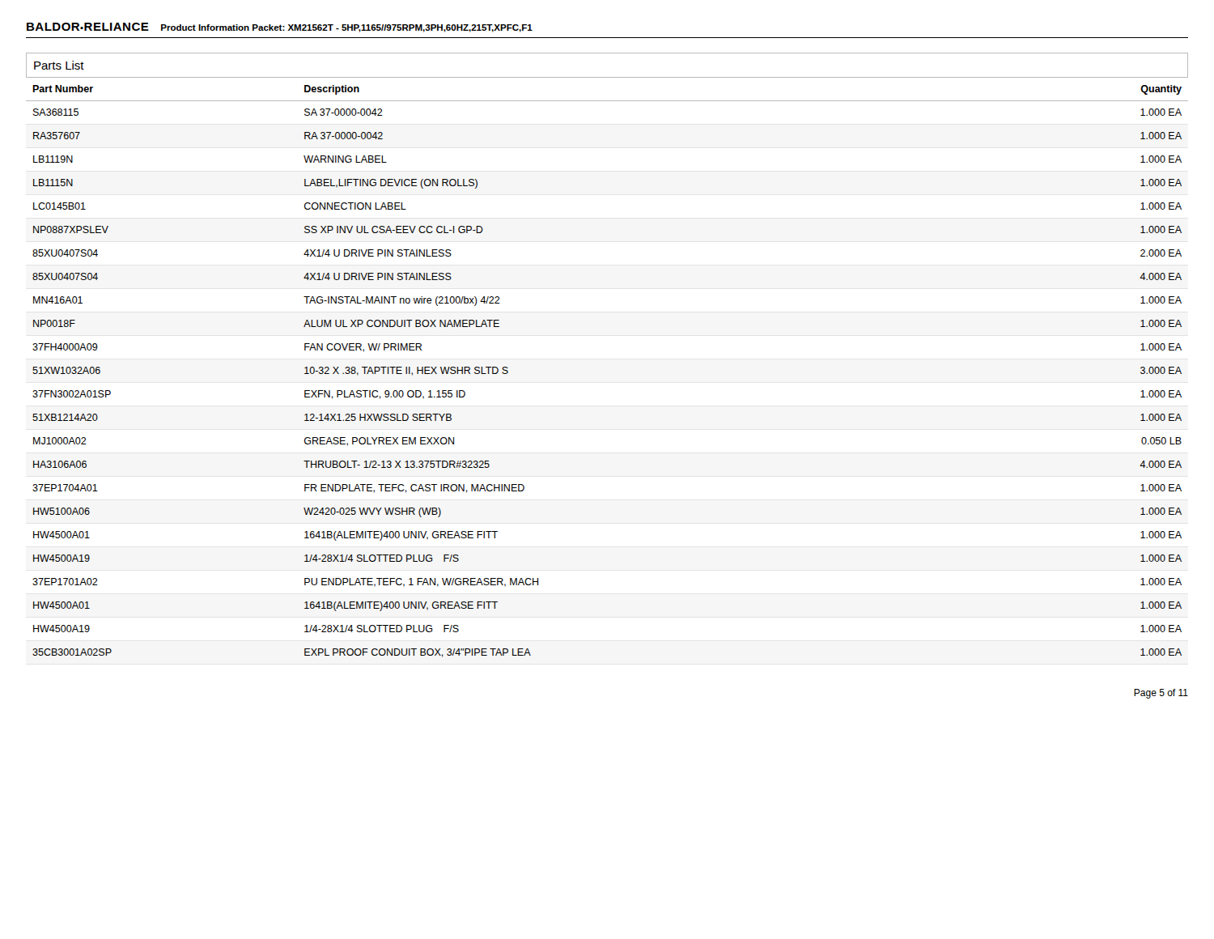BALDOR▪RELIANCE  Product Information Packet: XM21562T - 5HP,1165//975RPM,3PH,60HZ,215T,XPFC,F1
Parts List
| Part Number | Description | Quantity |
| --- | --- | --- |
| SA368115 | SA 37-0000-0042 | 1.000 EA |
| RA357607 | RA 37-0000-0042 | 1.000 EA |
| LB1119N | WARNING LABEL | 1.000 EA |
| LB1115N | LABEL,LIFTING DEVICE (ON ROLLS) | 1.000 EA |
| LC0145B01 | CONNECTION LABEL | 1.000 EA |
| NP0887XPSLEV | SS XP INV UL CSA-EEV CC CL-I GP-D | 1.000 EA |
| 85XU0407S04 | 4X1/4 U DRIVE PIN STAINLESS | 2.000 EA |
| 85XU0407S04 | 4X1/4 U DRIVE PIN STAINLESS | 4.000 EA |
| MN416A01 | TAG-INSTAL-MAINT no wire (2100/bx) 4/22 | 1.000 EA |
| NP0018F | ALUM UL XP CONDUIT BOX NAMEPLATE | 1.000 EA |
| 37FH4000A09 | FAN COVER, W/ PRIMER | 1.000 EA |
| 51XW1032A06 | 10-32 X .38, TAPTITE II, HEX WSHR SLTD S | 3.000 EA |
| 37FN3002A01SP | EXFN, PLASTIC, 9.00 OD, 1.155 ID | 1.000 EA |
| 51XB1214A20 | 12-14X1.25 HXWSSLD SERTYB | 1.000 EA |
| MJ1000A02 | GREASE, POLYREX EM EXXON | 0.050 LB |
| HA3106A06 | THRUBOLT- 1/2-13 X 13.375TDR#32325 | 4.000 EA |
| 37EP1704A01 | FR ENDPLATE, TEFC, CAST IRON, MACHINED | 1.000 EA |
| HW5100A06 | W2420-025 WVY WSHR (WB) | 1.000 EA |
| HW4500A01 | 1641B(ALEMITE)400 UNIV, GREASE FITT | 1.000 EA |
| HW4500A19 | 1/4-28X1/4 SLOTTED PLUG F/S | 1.000 EA |
| 37EP1701A02 | PU ENDPLATE,TEFC, 1 FAN, W/GREASER, MACH | 1.000 EA |
| HW4500A01 | 1641B(ALEMITE)400 UNIV, GREASE FITT | 1.000 EA |
| HW4500A19 | 1/4-28X1/4 SLOTTED PLUG F/S | 1.000 EA |
| 35CB3001A02SP | EXPL PROOF CONDUIT BOX, 3/4"PIPE TAP LEA | 1.000 EA |
Page 5 of 11